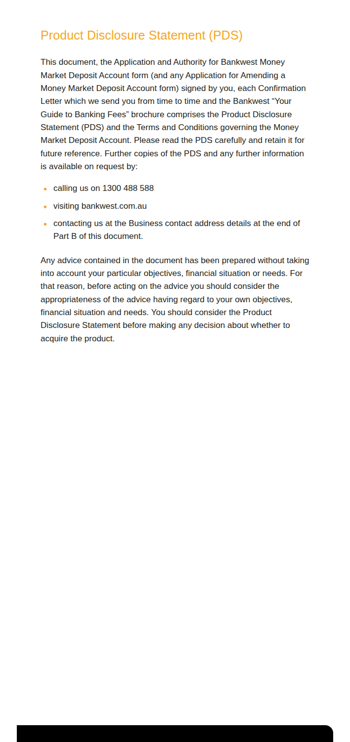Product Disclosure Statement (PDS)
This document, the Application and Authority for Bankwest Money Market Deposit Account form (and any Application for Amending a Money Market Deposit Account form) signed by you, each Confirmation Letter which we send you from time to time and the Bankwest “Your Guide to Banking Fees” brochure comprises the Product Disclosure Statement (PDS) and the Terms and Conditions governing the Money Market Deposit Account. Please read the PDS carefully and retain it for future reference. Further copies of the PDS and any further information is available on request by:
calling us on 1300 488 588
visiting bankwest.com.au
contacting us at the Business contact address details at the end of Part B of this document.
Any advice contained in the document has been prepared without taking into account your particular objectives, financial situation or needs. For that reason, before acting on the advice you should consider the appropriateness of the advice having regard to your own objectives, financial situation and needs. You should consider the Product Disclosure Statement before making any decision about whether to acquire the product.